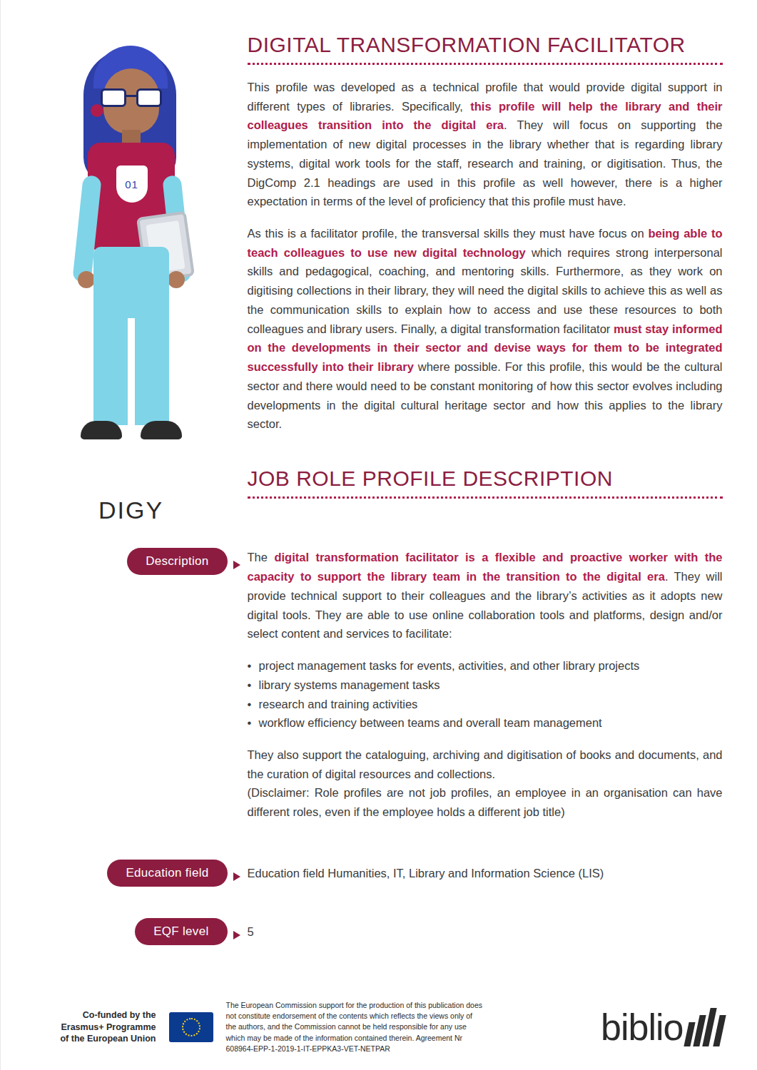01
DIGY
DIGITAL TRANSFORMATION FACILITATOR
This profile was developed as a technical profile that would provide digital support in different types of libraries. Specifically, this profile will help the library and their colleagues transition into the digital era. They will focus on supporting the implementation of new digital processes in the library whether that is regarding library systems, digital work tools for the staff, research and training, or digitisation. Thus, the DigComp 2.1 headings are used in this profile as well however, there is a higher expectation in terms of the level of proficiency that this profile must have.
As this is a facilitator profile, the transversal skills they must have focus on being able to teach colleagues to use new digital technology which requires strong interpersonal skills and pedagogical, coaching, and mentoring skills. Furthermore, as they work on digitising collections in their library, they will need the digital skills to achieve this as well as the communication skills to explain how to access and use these resources to both colleagues and library users. Finally, a digital transformation facilitator must stay informed on the developments in their sector and devise ways for them to be integrated successfully into their library where possible. For this profile, this would be the cultural sector and there would need to be constant monitoring of how this sector evolves including developments in the digital cultural heritage sector and how this applies to the library sector.
JOB ROLE PROFILE DESCRIPTION
Description
The digital transformation facilitator is a flexible and proactive worker with the capacity to support the library team in the transition to the digital era. They will provide technical support to their colleagues and the library’s activities as it adopts new digital tools. They are able to use online collaboration tools and platforms, design and/or select content and services to facilitate:
project management tasks for events, activities, and other library projects
library systems management tasks
research and training activities
workflow efficiency between teams and overall team management
They also support the cataloguing, archiving and digitisation of books and documents, and the curation of digital resources and collections.
(Disclaimer: Role profiles are not job profiles, an employee in an organisation can have different roles, even if the employee holds a different job title)
Education field
Education field Humanities, IT, Library and Information Science (LIS)
EQF level
5
Co-funded by the
Erasmus+ Programme
of the European Union
The European Commission support for the production of this publication does not constitute endorsement of the contents which reflects the views only of the authors, and the Commission cannot be held responsible for any use which may be made of the information contained therein. Agreement Nr 608964-EPP-1-2019-1-IT-EPPKA3-VET-NETPAR
biblio